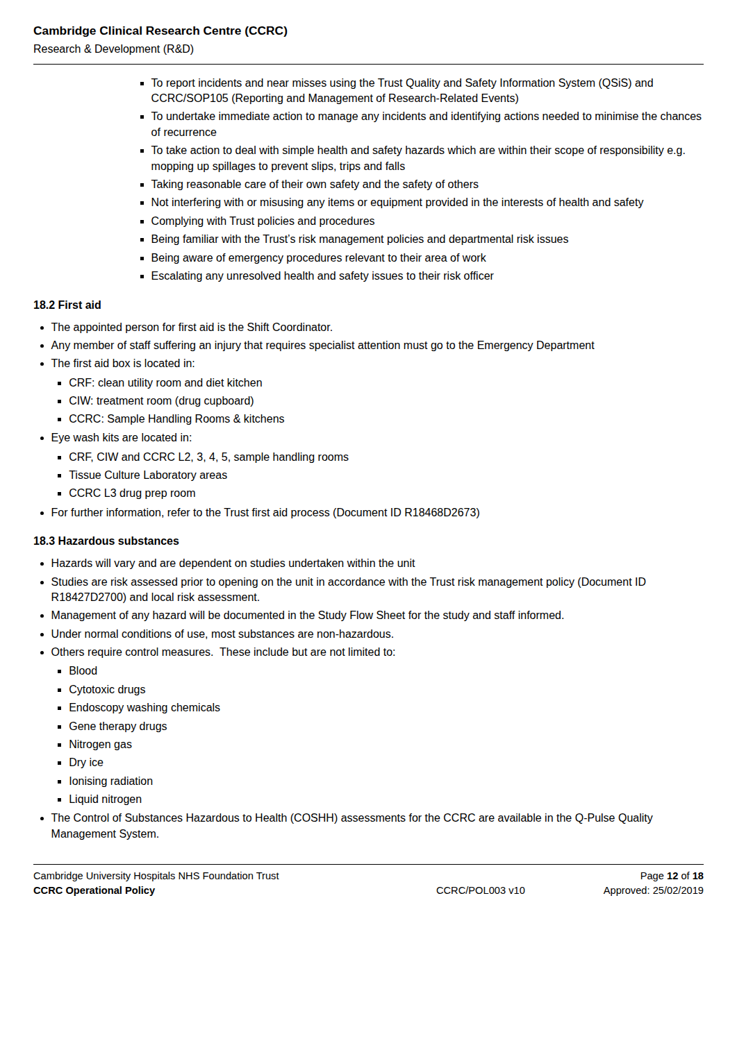Cambridge Clinical Research Centre (CCRC)
Research & Development (R&D)
To report incidents and near misses using the Trust Quality and Safety Information System (QSiS) and CCRC/SOP105 (Reporting and Management of Research-Related Events)
To undertake immediate action to manage any incidents and identifying actions needed to minimise the chances of recurrence
To take action to deal with simple health and safety hazards which are within their scope of responsibility e.g. mopping up spillages to prevent slips, trips and falls
Taking reasonable care of their own safety and the safety of others
Not interfering with or misusing any items or equipment provided in the interests of health and safety
Complying with Trust policies and procedures
Being familiar with the Trust’s risk management policies and departmental risk issues
Being aware of emergency procedures relevant to their area of work
Escalating any unresolved health and safety issues to their risk officer
18.2 First aid
The appointed person for first aid is the Shift Coordinator.
Any member of staff suffering an injury that requires specialist attention must go to the Emergency Department
The first aid box is located in:
CRF: clean utility room and diet kitchen
CIW: treatment room (drug cupboard)
CCRC: Sample Handling Rooms & kitchens
Eye wash kits are located in:
CRF, CIW and CCRC L2, 3, 4, 5, sample handling rooms
Tissue Culture Laboratory areas
CCRC L3 drug prep room
For further information, refer to the Trust first aid process (Document ID R18468D2673)
18.3 Hazardous substances
Hazards will vary and are dependent on studies undertaken within the unit
Studies are risk assessed prior to opening on the unit in accordance with the Trust risk management policy (Document ID R18427D2700) and local risk assessment.
Management of any hazard will be documented in the Study Flow Sheet for the study and staff informed.
Under normal conditions of use, most substances are non-hazardous.
Others require control measures. These include but are not limited to:
Blood
Cytotoxic drugs
Endoscopy washing chemicals
Gene therapy drugs
Nitrogen gas
Dry ice
Ionising radiation
Liquid nitrogen
The Control of Substances Hazardous to Health (COSHH) assessments for the CCRC are available in the Q-Pulse Quality Management System.
| Cambridge University Hospitals NHS Foundation Trust | Page 12 of 18 |
| CCRC Operational Policy | / CCRC/POL003 v10 / Approved: 25/02/2019 / |